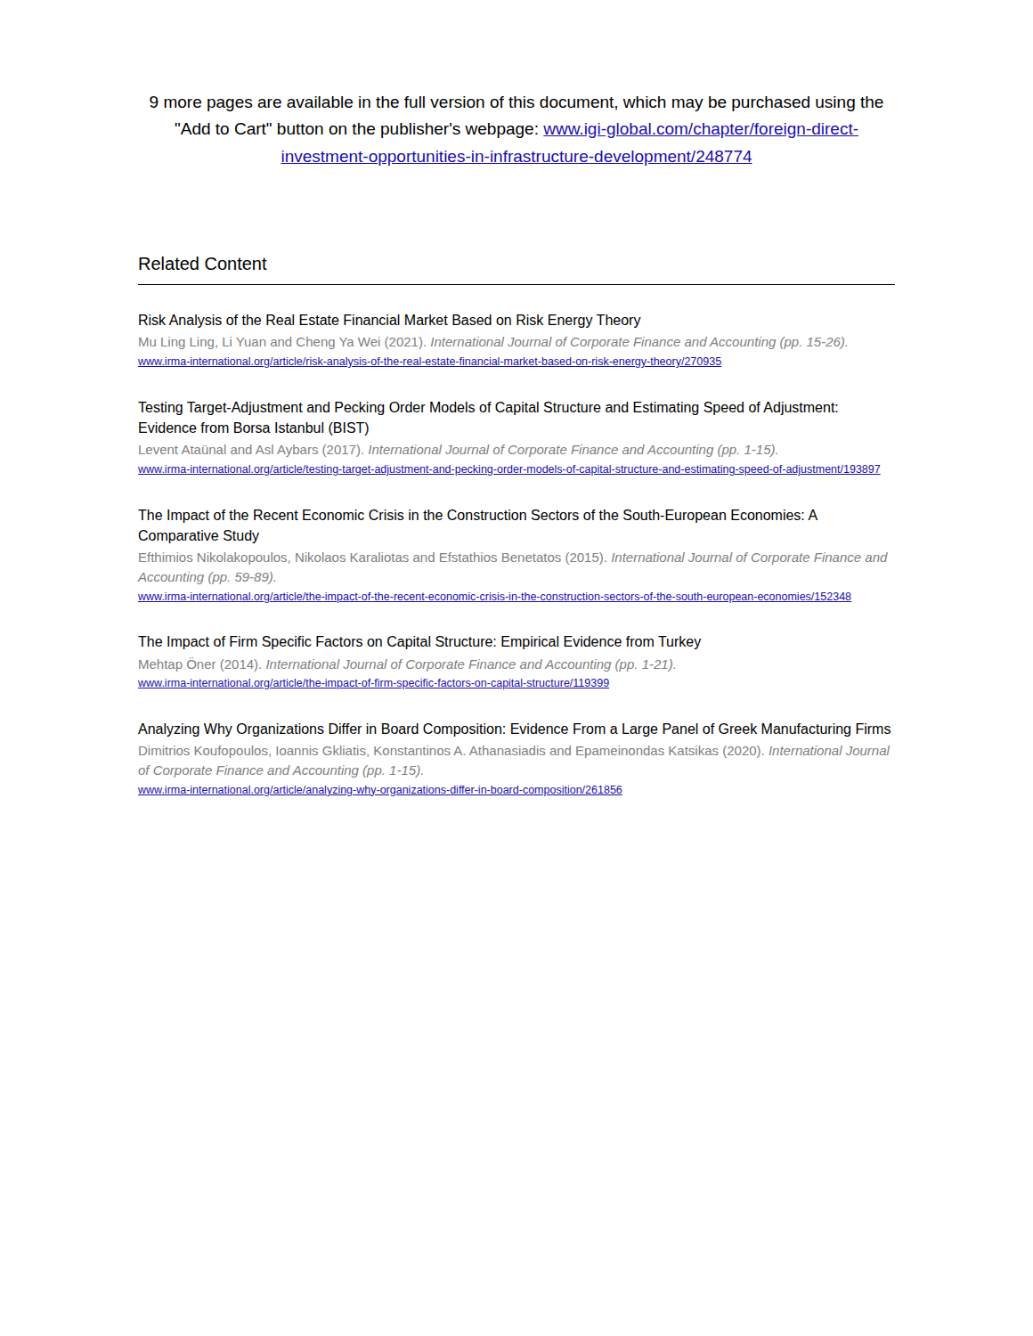9 more pages are available in the full version of this document, which may be purchased using the "Add to Cart" button on the publisher's webpage: www.igi-global.com/chapter/foreign-direct-investment-opportunities-in-infrastructure-development/248774
Related Content
Risk Analysis of the Real Estate Financial Market Based on Risk Energy Theory
Mu Ling Ling, Li Yuan and Cheng Ya Wei (2021). International Journal of Corporate Finance and Accounting (pp. 15-26).
www.irma-international.org/article/risk-analysis-of-the-real-estate-financial-market-based-on-risk-energy-theory/270935
Testing Target-Adjustment and Pecking Order Models of Capital Structure and Estimating Speed of Adjustment: Evidence from Borsa Istanbul (BIST)
Levent Ataünal and Asl Aybars (2017). International Journal of Corporate Finance and Accounting (pp. 1-15).
www.irma-international.org/article/testing-target-adjustment-and-pecking-order-models-of-capital-structure-and-estimating-speed-of-adjustment/193897
The Impact of the Recent Economic Crisis in the Construction Sectors of the South-European Economies: A Comparative Study
Efthimios Nikolakopoulos, Nikolaos Karaliotas and Efstathios Benetatos (2015). International Journal of Corporate Finance and Accounting (pp. 59-89).
www.irma-international.org/article/the-impact-of-the-recent-economic-crisis-in-the-construction-sectors-of-the-south-european-economies/152348
The Impact of Firm Specific Factors on Capital Structure: Empirical Evidence from Turkey
Mehtap Öner (2014). International Journal of Corporate Finance and Accounting (pp. 1-21).
www.irma-international.org/article/the-impact-of-firm-specific-factors-on-capital-structure/119399
Analyzing Why Organizations Differ in Board Composition: Evidence From a Large Panel of Greek Manufacturing Firms
Dimitrios Koufopoulos, Ioannis Gkliatis, Konstantinos A. Athanasiadis and Epameinondas Katsikas (2020). International Journal of Corporate Finance and Accounting (pp. 1-15).
www.irma-international.org/article/analyzing-why-organizations-differ-in-board-composition/261856